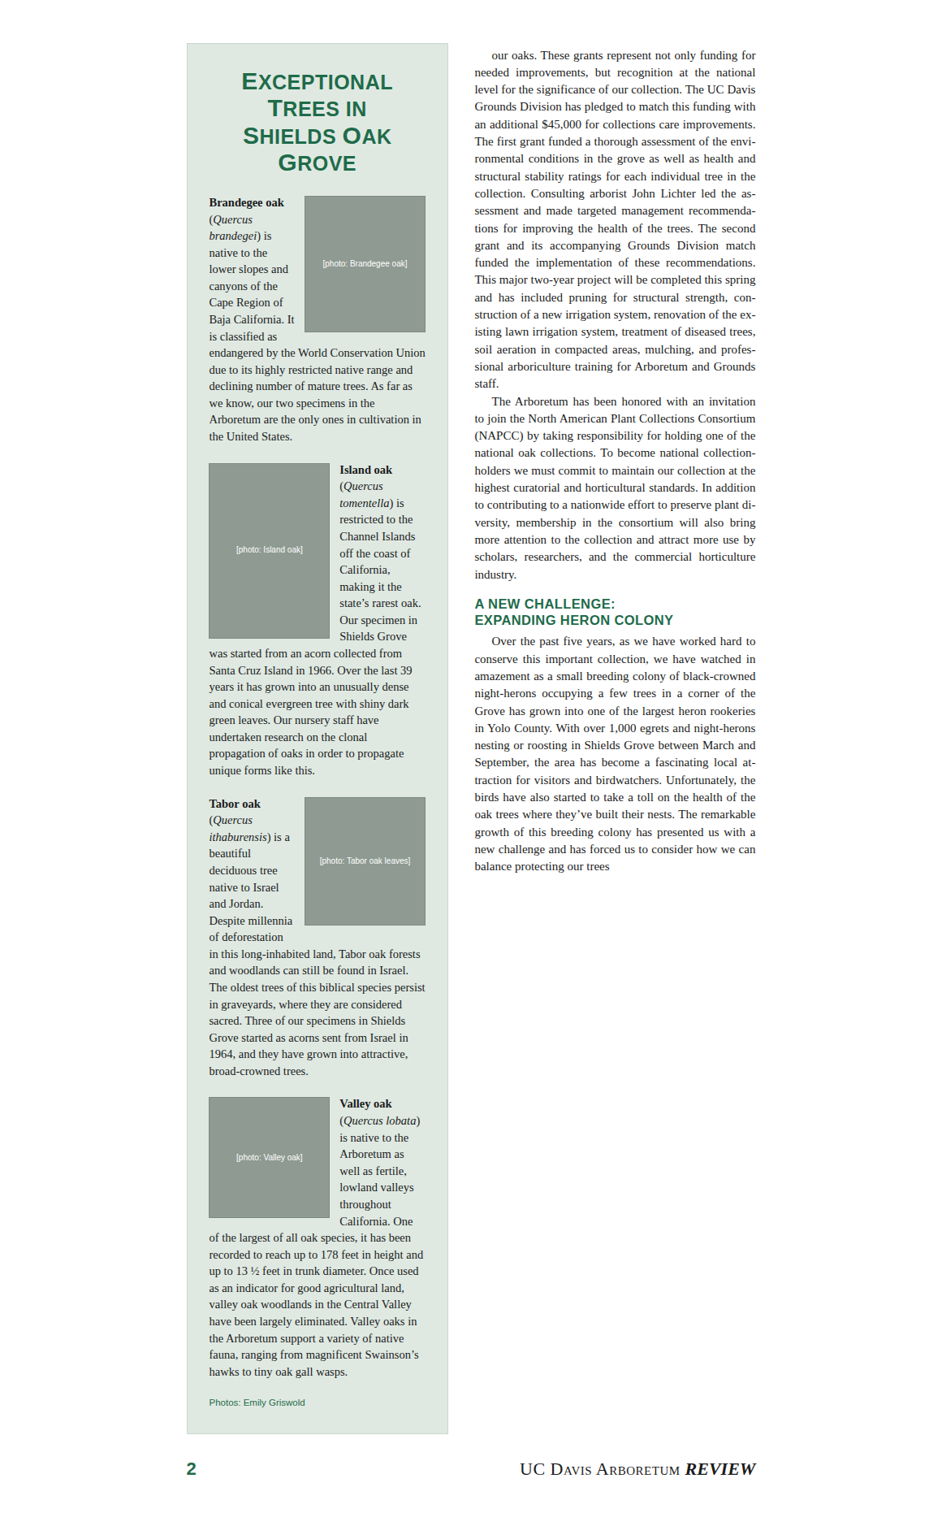EXCEPTIONAL TREES IN
SHIELDS OAK GROVE
[photo: Brandegee oak]
Brandegee oak (Quercus brandegei) is native to the lower slopes and canyons of the Cape Region of Baja California. It is classified as endangered by the World Conservation Union due to its highly restricted native range and declining number of mature trees. As far as we know, our two specimens in the Arboretum are the only ones in cultivation in the United States.
[photo: Island oak]
Island oak (Quercus tomentella) is restricted to the Channel Islands off the coast of California, making it the state’s rarest oak. Our specimen in Shields Grove was started from an acorn collected from Santa Cruz Island in 1966. Over the last 39 years it has grown into an unusually dense and conical evergreen tree with shiny dark green leaves. Our nursery staff have undertaken research on the clonal propagation of oaks in order to propagate unique forms like this.
[photo: Tabor oak leaves]
Tabor oak (Quercus ithaburensis) is a beautiful deciduous tree native to Israel and Jordan. Despite millennia of deforestation in this long-inhabited land, Tabor oak forests and woodlands can still be found in Israel. The oldest trees of this biblical species persist in graveyards, where they are considered sacred. Three of our specimens in Shields Grove started as acorns sent from Israel in 1964, and they have grown into attractive, broad-crowned trees.
[photo: Valley oak]
Valley oak (Quercus lobata) is native to the Arboretum as well as fertile, lowland valleys throughout California. One of the largest of all oak species, it has been recorded to reach up to 178 feet in height and up to 13 ½ feet in trunk diameter. Once used as an indicator for good agricultural land, valley oak woodlands in the Central Valley have been largely eliminated. Valley oaks in the Arboretum support a variety of native fauna, ranging from magnificent Swainson’s hawks to tiny oak gall wasps.
Photos: Emily Griswold
our oaks. These grants represent not only funding for needed improvements, but recognition at the national level for the significance of our collection. The UC Davis Grounds Division has pledged to match this funding with an additional $45,000 for collections care improvements. The first grant funded a thorough assessment of the environmental conditions in the grove as well as health and structural stability ratings for each individual tree in the collection. Consulting arborist John Lichter led the assessment and made targeted management recommendations for improving the health of the trees. The second grant and its accompanying Grounds Division match funded the implementation of these recommendations. This major two-year project will be completed this spring and has included pruning for structural strength, construction of a new irrigation system, renovation of the existing lawn irrigation system, treatment of diseased trees, soil aeration in compacted areas, mulching, and professional arboriculture training for Arboretum and Grounds staff.
The Arboretum has been honored with an invitation to join the North American Plant Collections Consortium (NAPCC) by taking responsibility for holding one of the national oak collections. To become national collection-holders we must commit to maintain our collection at the highest curatorial and horticultural standards. In addition to contributing to a nationwide effort to preserve plant diversity, membership in the consortium will also bring more attention to the collection and attract more use by scholars, researchers, and the commercial horticulture industry.
A New Challenge:
Expanding Heron Colony
Over the past five years, as we have worked hard to conserve this important collection, we have watched in amazement as a small breeding colony of black-crowned night-herons occupying a few trees in a corner of the Grove has grown into one of the largest heron rookeries in Yolo County. With over 1,000 egrets and night-herons nesting or roosting in Shields Grove between March and September, the area has become a fascinating local attraction for visitors and birdwatchers. Unfortunately, the birds have also started to take a toll on the health of the oak trees where they’ve built their nests. The remarkable growth of this breeding colony has presented us with a new challenge and has forced us to consider how we can balance protecting our trees
2
UC Davis Arboretum REVIEW